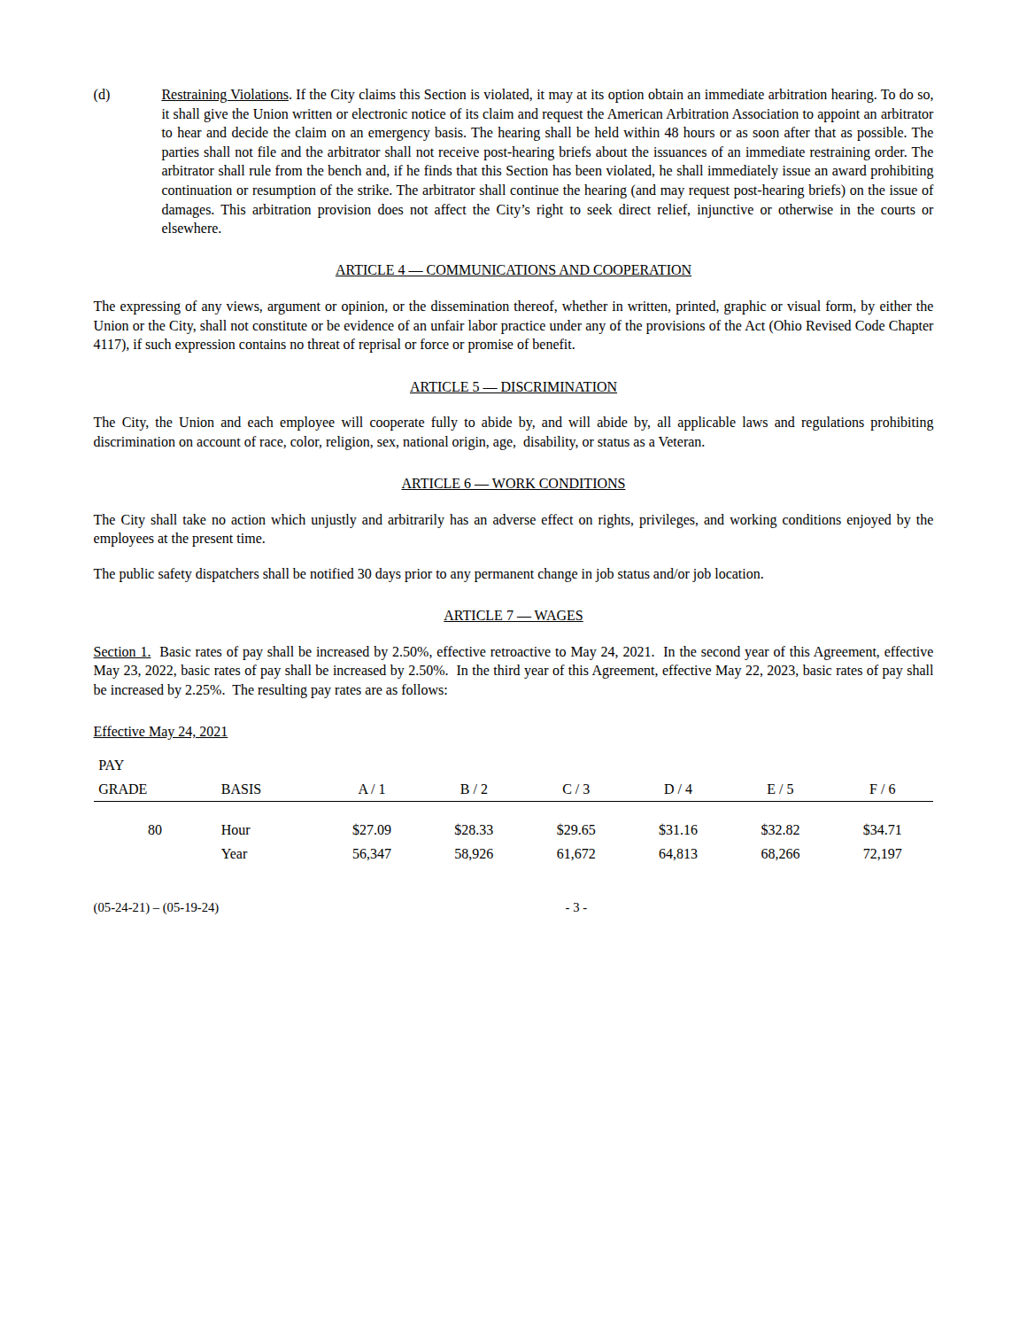(d)
Restraining Violations. If the City claims this Section is violated, it may at its option obtain an immediate arbitration hearing. To do so, it shall give the Union written or electronic notice of its claim and request the American Arbitration Association to appoint an arbitrator to hear and decide the claim on an emergency basis. The hearing shall be held within 48 hours or as soon after that as possible. The parties shall not file and the arbitrator shall not receive post-hearing briefs about the issuances of an immediate restraining order. The arbitrator shall rule from the bench and, if he finds that this Section has been violated, he shall immediately issue an award prohibiting continuation or resumption of the strike. The arbitrator shall continue the hearing (and may request post-hearing briefs) on the issue of damages. This arbitration provision does not affect the City’s right to seek direct relief, injunctive or otherwise in the courts or elsewhere.
ARTICLE 4 — COMMUNICATIONS AND COOPERATION
The expressing of any views, argument or opinion, or the dissemination thereof, whether in written, printed, graphic or visual form, by either the Union or the City, shall not constitute or be evidence of an unfair labor practice under any of the provisions of the Act (Ohio Revised Code Chapter 4117), if such expression contains no threat of reprisal or force or promise of benefit.
ARTICLE 5 — DISCRIMINATION
The City, the Union and each employee will cooperate fully to abide by, and will abide by, all applicable laws and regulations prohibiting discrimination on account of race, color, religion, sex, national origin, age, disability, or status as a Veteran.
ARTICLE 6 — WORK CONDITIONS
The City shall take no action which unjustly and arbitrarily has an adverse effect on rights, privileges, and working conditions enjoyed by the employees at the present time.
The public safety dispatchers shall be notified 30 days prior to any permanent change in job status and/or job location.
ARTICLE 7 — WAGES
Section 1. Basic rates of pay shall be increased by 2.50%, effective retroactive to May 24, 2021. In the second year of this Agreement, effective May 23, 2022, basic rates of pay shall be increased by 2.50%. In the third year of this Agreement, effective May 22, 2023, basic rates of pay shall be increased by 2.25%. The resulting pay rates are as follows:
Effective May 24, 2021
| PAY | | | | | | | |
| --- | --- | --- | --- | --- | --- | --- | --- |
| GRADE | BASIS | A / 1 | B / 2 | C / 3 | D / 4 | E / 5 | F / 6 |
| 80 | Hour | $27.09 | $28.33 | $29.65 | $31.16 | $32.82 | $34.71 |
| | Year | 56,347 | 58,926 | 61,672 | 64,813 | 68,266 | 72,197 |
(05-24-21) – (05-19-24)
- 3 -